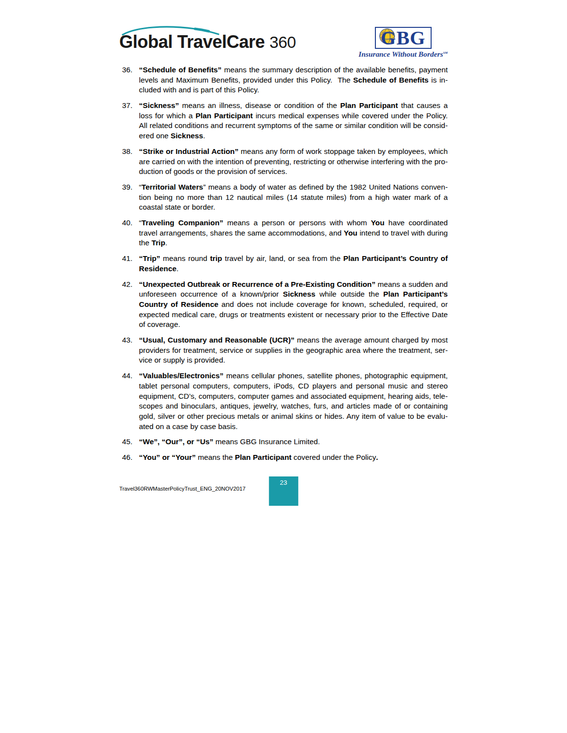Global TravelCare 360
GBG
Insurance Without BordersSM
“Schedule of Benefits” means the summary description of the available benefits, payment levels and Maximum Benefits, provided under this Policy. The Schedule of Benefits is included with and is part of this Policy.
“Sickness” means an illness, disease or condition of the Plan Participant that causes a loss for which a Plan Participant incurs medical expenses while covered under the Policy. All related conditions and recurrent symptoms of the same or similar condition will be considered one Sickness.
“Strike or Industrial Action” means any form of work stoppage taken by employees, which are carried on with the intention of preventing, restricting or otherwise interfering with the production of goods or the provision of services.
“Territorial Waters” means a body of water as defined by the 1982 United Nations convention being no more than 12 nautical miles (14 statute miles) from a high water mark of a coastal state or border.
“Traveling Companion” means a person or persons with whom You have coordinated travel arrangements, shares the same accommodations, and You intend to travel with during the Trip.
“Trip” means round trip travel by air, land, or sea from the Plan Participant’s Country of Residence.
“Unexpected Outbreak or Recurrence of a Pre-Existing Condition” means a sudden and unforeseen occurrence of a known/prior Sickness while outside the Plan Participant’s Country of Residence and does not include coverage for known, scheduled, required, or expected medical care, drugs or treatments existent or necessary prior to the Effective Date of coverage.
“Usual, Customary and Reasonable (UCR)” means the average amount charged by most providers for treatment, service or supplies in the geographic area where the treatment, service or supply is provided.
“Valuables/Electronics” means cellular phones, satellite phones, photographic equipment, tablet personal computers, computers, iPods, CD players and personal music and stereo equipment, CD’s, computers, computer games and associated equipment, hearing aids, telescopes and binoculars, antiques, jewelry, watches, furs, and articles made of or containing gold, silver or other precious metals or animal skins or hides. Any item of value to be evaluated on a case by case basis.
“We”, “Our”, or “Us” means GBG Insurance Limited.
“You” or “Your” means the Plan Participant covered under the Policy.
Travel360RWMasterPolicyTrust_ENG_20NOV2017
23